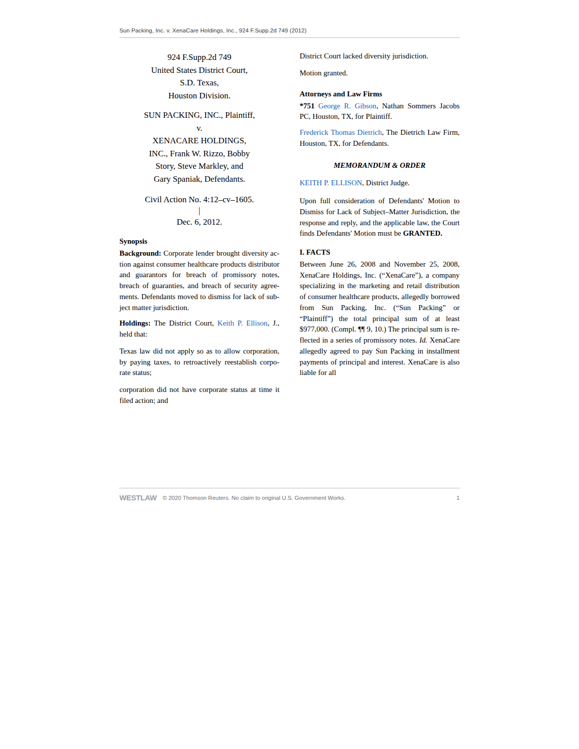Sun Packing, Inc. v. XenaCare Holdings, Inc., 924 F.Supp.2d 749 (2012)
924 F.Supp.2d 749 United States District Court,
S.D. Texas,
Houston Division. SUN PACKING, INC., Plaintiff,
v.
XENACARE HOLDINGS,
INC., Frank W. Rizzo, Bobby
Story, Steve Markley, and
Gary Spaniak, Defendants. Civil Action No. 4:12–cv–1605. | Dec. 6, 2012.
Synopsis
Background: Corporate lender brought diversity action against consumer healthcare products distributor and guarantors for breach of promissory notes, breach of guaranties, and breach of security agreements. Defendants moved to dismiss for lack of subject matter jurisdiction.
Holdings: The District Court, Keith P. Ellison, J., held that:
Texas law did not apply so as to allow corporation, by paying taxes, to retroactively reestablish corporate status;
corporation did not have corporate status at time it filed action; and
District Court lacked diversity jurisdiction.
Motion granted.
Attorneys and Law Firms
*751 George R. Gibson, Nathan Sommers Jacobs PC, Houston, TX, for Plaintiff.
Frederick Thomas Dietrich, The Dietrich Law Firm, Houston, TX, for Defendants.
MEMORANDUM & ORDER
KEITH P. ELLISON, District Judge.
Upon full consideration of Defendants' Motion to Dismiss for Lack of Subject–Matter Jurisdiction, the response and reply, and the applicable law, the Court finds Defendants' Motion must be GRANTED.
I. FACTS
Between June 26, 2008 and November 25, 2008, XenaCare Holdings, Inc. (“XenaCare”), a company specializing in the marketing and retail distribution of consumer healthcare products, allegedly borrowed from Sun Packing, Inc. (“Sun Packing” or “Plaintiff”) the total principal sum of at least $977,000. (Compl. ¶¶ 9, 10.) The principal sum is reflected in a series of promissory notes. Id. XenaCare allegedly agreed to pay Sun Packing in installment payments of principal and interest. XenaCare is also liable for all
WESTLAW © 2020 Thomson Reuters. No claim to original U.S. Government Works. 1